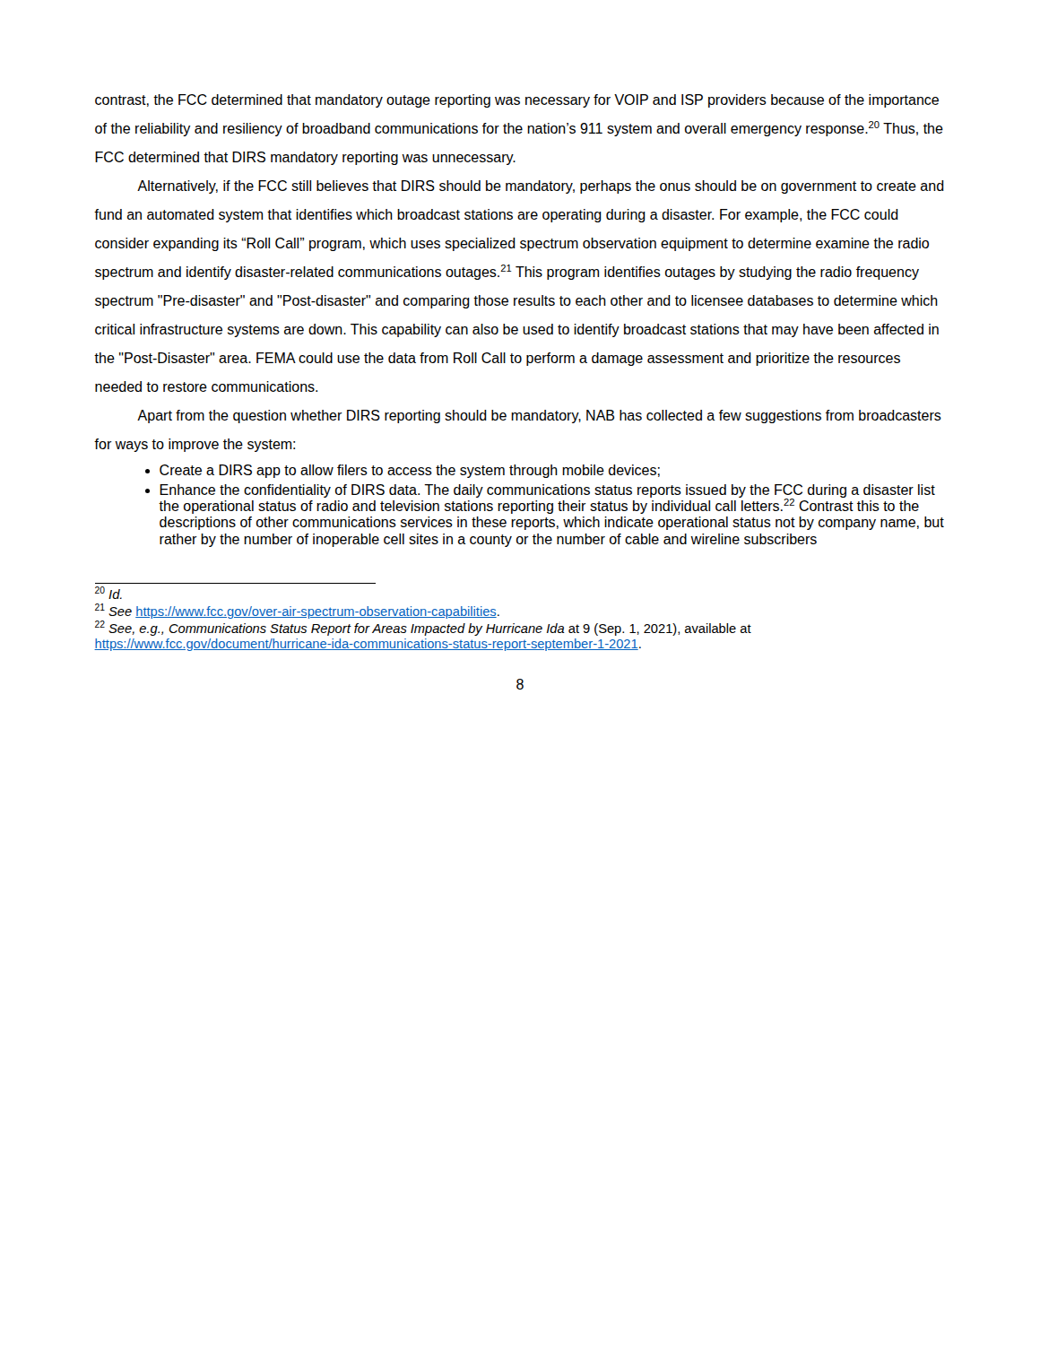contrast, the FCC determined that mandatory outage reporting was necessary for VOIP and ISP providers because of the importance of the reliability and resiliency of broadband communications for the nation’s 911 system and overall emergency response.20 Thus, the FCC determined that DIRS mandatory reporting was unnecessary.
Alternatively, if the FCC still believes that DIRS should be mandatory, perhaps the onus should be on government to create and fund an automated system that identifies which broadcast stations are operating during a disaster. For example, the FCC could consider expanding its “Roll Call” program, which uses specialized spectrum observation equipment to determine examine the radio spectrum and identify disaster-related communications outages.21 This program identifies outages by studying the radio frequency spectrum "Pre-disaster" and "Post-disaster" and comparing those results to each other and to licensee databases to determine which critical infrastructure systems are down. This capability can also be used to identify broadcast stations that may have been affected in the "Post-Disaster" area. FEMA could use the data from Roll Call to perform a damage assessment and prioritize the resources needed to restore communications.
Apart from the question whether DIRS reporting should be mandatory, NAB has collected a few suggestions from broadcasters for ways to improve the system:
Create a DIRS app to allow filers to access the system through mobile devices;
Enhance the confidentiality of DIRS data. The daily communications status reports issued by the FCC during a disaster list the operational status of radio and television stations reporting their status by individual call letters.22 Contrast this to the descriptions of other communications services in these reports, which indicate operational status not by company name, but rather by the number of inoperable cell sites in a county or the number of cable and wireline subscribers
20 Id.
21 See https://www.fcc.gov/over-air-spectrum-observation-capabilities.
22 See, e.g., Communications Status Report for Areas Impacted by Hurricane Ida at 9 (Sep. 1, 2021), available at https://www.fcc.gov/document/hurricane-ida-communications-status-report-september-1-2021.
8